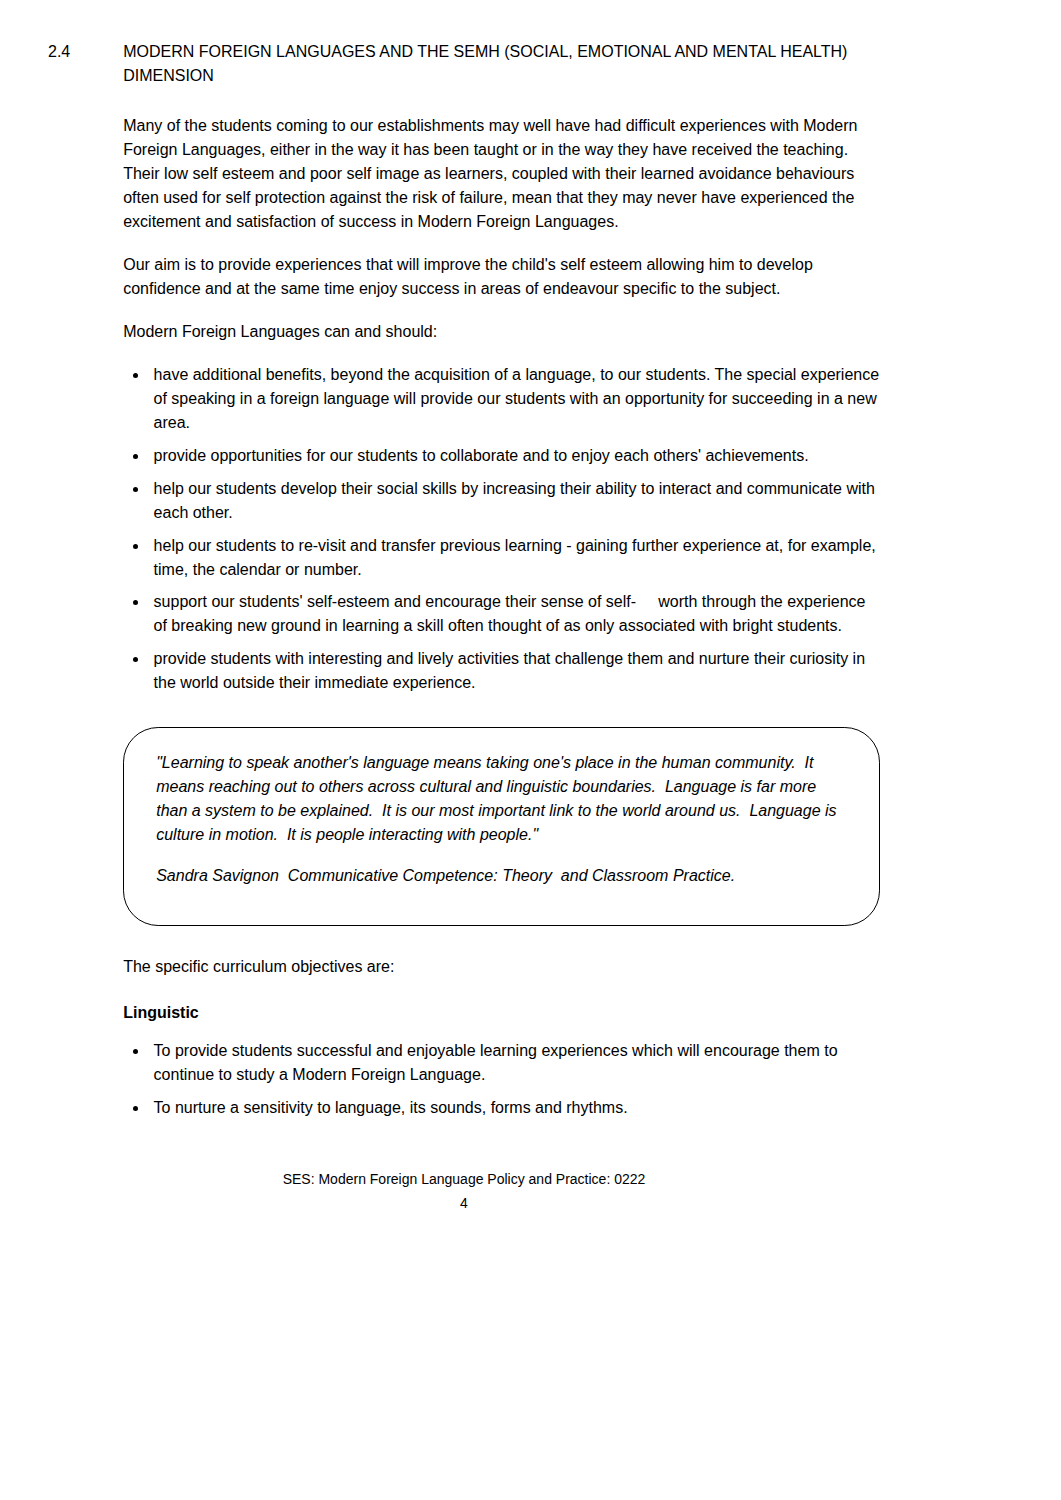2.4
Modern Foreign Languages and the SEMH (Social, Emotional and Mental Health) Dimension
Many of the students coming to our establishments may well have had difficult experiences with Modern Foreign Languages, either in the way it has been taught or in the way they have received the teaching. Their low self esteem and poor self image as learners, coupled with their learned avoidance behaviours often used for self protection against the risk of failure, mean that they may never have experienced the excitement and satisfaction of success in Modern Foreign Languages.
Our aim is to provide experiences that will improve the child's self esteem allowing him to develop confidence and at the same time enjoy success in areas of endeavour specific to the subject.
Modern Foreign Languages can and should:
have additional benefits, beyond the acquisition of a language, to our students. The special experience of speaking in a foreign language will provide our students with an opportunity for succeeding in a new area.
provide opportunities for our students to collaborate and to enjoy each others' achievements.
help our students develop their social skills by increasing their ability to interact and communicate with each other.
help our students to re-visit and transfer previous learning - gaining further experience at, for example, time, the calendar or number.
support our students' self-esteem and encourage their sense of self- worth through the experience of breaking new ground in learning a skill often thought of as only associated with bright students.
provide students with interesting and lively activities that challenge them and nurture their curiosity in the world outside their immediate experience.
"Learning to speak another's language means taking one's place in the human community. It means reaching out to others across cultural and linguistic boundaries. Language is far more than a system to be explained. It is our most important link to the world around us. Language is culture in motion. It is people interacting with people."
Sandra Savignon Communicative Competence: Theory and Classroom Practice.
The specific curriculum objectives are:
Linguistic
To provide students successful and enjoyable learning experiences which will encourage them to continue to study a Modern Foreign Language.
To nurture a sensitivity to language, its sounds, forms and rhythms.
SES: Modern Foreign Language Policy and Practice: 0222
4